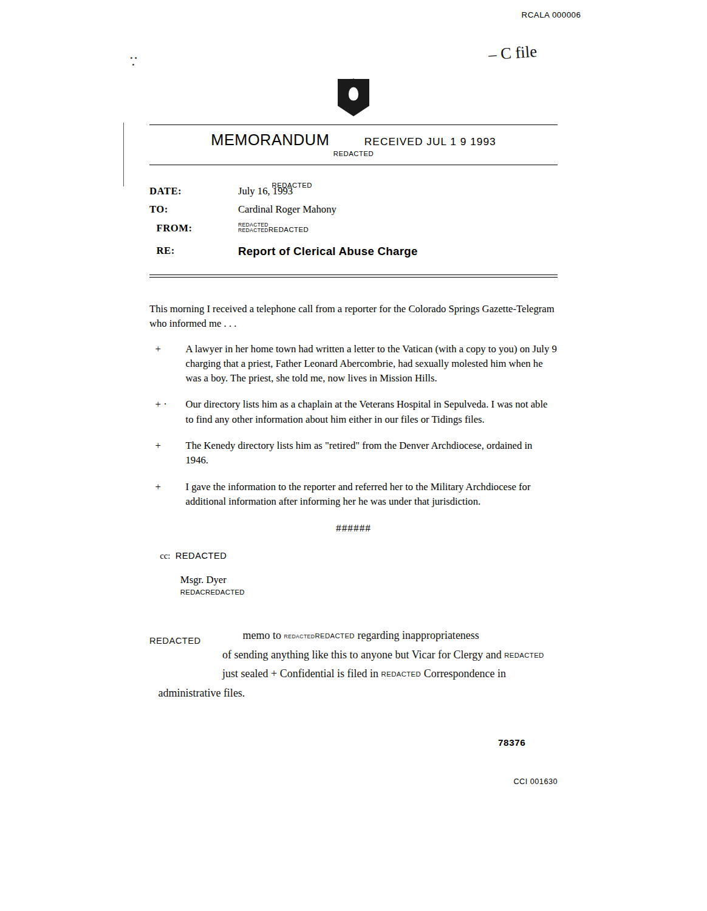RCALA 000006
• •
•
– C file
MEMORANDUM RECEIVED JUL 1 9 1993
REDACTED
REDACTED
| DATE: | July 16, 1993 |
| TO: | Cardinal Roger Mahony |
| FROM: | REDACTED REDACTED REDACTED |
| RE: | Report of Clerical Abuse Charge |
This morning I received a telephone call from a reporter for the Colorado Springs Gazette-Telegram who informed me . . .
+ A lawyer in her home town had written a letter to the Vatican (with a copy to you) on July 9 charging that a priest, Father Leonard Abercombrie, had sexually molested him when he was a boy. The priest, she told me, now lives in Mission Hills.
+ Our directory lists him as a chaplain at the Veterans Hospital in Sepulveda. I was not able to find any other information about him either in our files or Tidings files.
+ The Kenedy directory lists him as "retired" from the Denver Archdiocese, ordained in 1946.
+ I gave the information to the reporter and referred her to the Military Archdiocese for additional information after informing her he was under that jurisdiction.
######
cc: REDACTED
Msgr. Dyer
REDACREDACTED
REDACTED
memo to REDACTED REDACTED regarding inappropriateness
of sending anything like this to anyone but Vicar for Clergy and REDACTED
just sealed + Confidential is filed in REDACTED Correspondence in
administrative files.
78376
CCI 001630